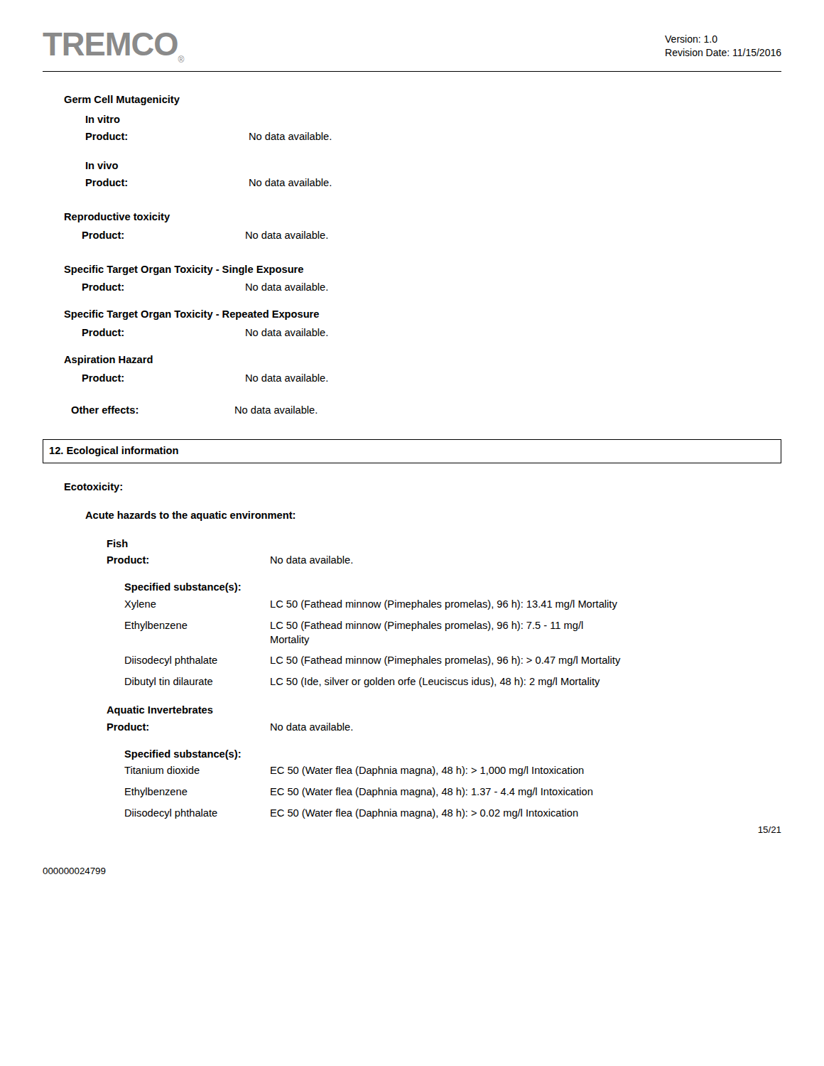TREMCO®
Version: 1.0
Revision Date: 11/15/2016
Germ Cell Mutagenicity
In vitro
Product:
No data available.
In vivo
Product:
No data available.
Reproductive toxicity
Product:
No data available.
Specific Target Organ Toxicity - Single Exposure
Product:
No data available.
Specific Target Organ Toxicity - Repeated Exposure
Product:
No data available.
Aspiration Hazard
Product:
No data available.
Other effects:
No data available.
12. Ecological information
Ecotoxicity:
Acute hazards to the aquatic environment:
Fish
Product:
No data available.
Specified substance(s):
Xylene
LC 50 (Fathead minnow (Pimephales promelas), 96 h): 13.41 mg/l Mortality
Ethylbenzene
LC 50 (Fathead minnow (Pimephales promelas), 96 h): 7.5 - 11 mg/l
Mortality
Diisodecyl phthalate
LC 50 (Fathead minnow (Pimephales promelas), 96 h): > 0.47 mg/l Mortality
Dibutyl tin dilaurate
LC 50 (Ide, silver or golden orfe (Leuciscus idus), 48 h): 2 mg/l Mortality
Aquatic Invertebrates
Product:
No data available.
Specified substance(s):
Titanium dioxide
EC 50 (Water flea (Daphnia magna), 48 h): > 1,000 mg/l Intoxication
Ethylbenzene
EC 50 (Water flea (Daphnia magna), 48 h): 1.37 - 4.4 mg/l Intoxication
Diisodecyl phthalate
EC 50 (Water flea (Daphnia magna), 48 h): > 0.02 mg/l Intoxication
15/21
000000024799